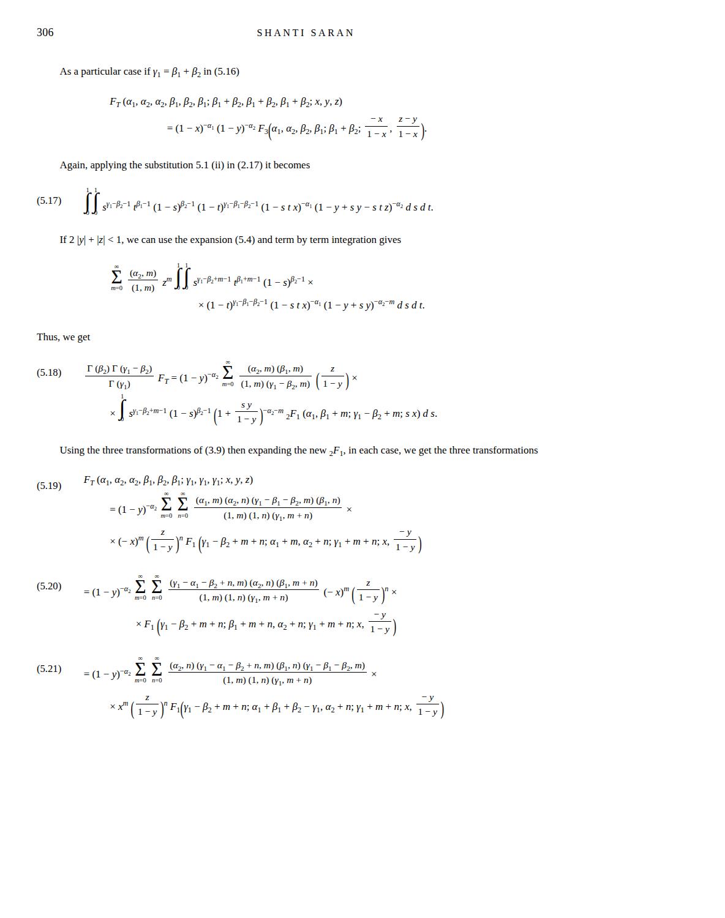306
SHANTI SARAN
As a particular case if γ1 = β1 + β2 in (5.16)
FT (α1, α2, α2, β1, β2, β1; β1 + β2, β1 + β2, β1 + β2; x, y, z)
= (1 − x)−α1 (1 − y)−α2 F3(α1, α2, β2, β1; β1 + β2; − x 1 − x, z − y 1 − x).
Again, applying the substitution 5.1 (ii) in (2.17) it becomes
(5.17)
1∫01∫0 sγ1−β2−1 tβ1−1 (1 − s)β2−1 (1 − t)γ1−β1−β2−1 (1 − s t x)−α1 (1 − y + s y − s t z)−α2 d s d t.
If 2 |y| + |z| < 1, we can use the expansion (5.4) and term by term integration gives
∞Σm=0 (α2, m)(1, m) zm 1∫01∫0 sγ1−β2+m−1 tβ1+m−1 (1 − s)β2−1 ×
× (1 − t)γ1−β1−β2−1 (1 − s t x)−α1 (1 − y + s y)−α2−m d s d t.
Thus, we get
(5.18)
Γ (β2) Γ (γ1 − β2) Γ (γ1) FT = (1 − y)−α2 ∞Σm=0 (α2, m) (β1, m)(1, m) (γ1 − β2, m) (z 1 − y) ×
× 1∫0 sγ1−β2+m−1 (1 − s)β2−1 (1 + s y 1 − y)−α2−m 2F1 (α1, β1 + m; γ1 − β2 + m; s x) d s.
Using the three transformations of (3.9) then expanding the new 2F1, in each case, we get the three transformations
(5.19)
FT (α1, α2, α2, β1, β2, β1; γ1, γ1, γ1; x, y, z)
= (1 − y)−α2 ∞Σm=0 ∞Σn=0 (α1, m) (α2, n) (γ1 − β1 − β2, m) (β1, n)(1, m) (1, n) (γ1, m + n) ×
× (− x)m (z 1 − y)n F1 (γ1 − β2 + m + n; α1 + m, α2 + n; γ1 + m + n; x, − y 1 − y)
(5.20)
= (1 − y)−α2 ∞Σm=0 ∞Σn=0 (γ1 − α1 − β2 + n, m) (α2, n) (β1, m + n)(1, m) (1, n) (γ1, m + n) (− x)m (z 1 − y)n ×
× F1 (γ1 − β2 + m + n; β1 + m + n, α2 + n; γ1 + m + n; x, − y 1 − y)
(5.21)
= (1 − y)−α2 ∞Σm=0 ∞Σn=0 (α2, n) (γ1 − α1 − β2 + n, m) (β1, n) (γ1 − β1 − β2, m)(1, m) (1, n) (γ1, m + n) ×
× xm (z 1 − y)n F1(γ1 − β2 + m + n; α1 + β1 + β2 − γ1, α2 + n; γ1 + m + n; x, − y 1 − y)